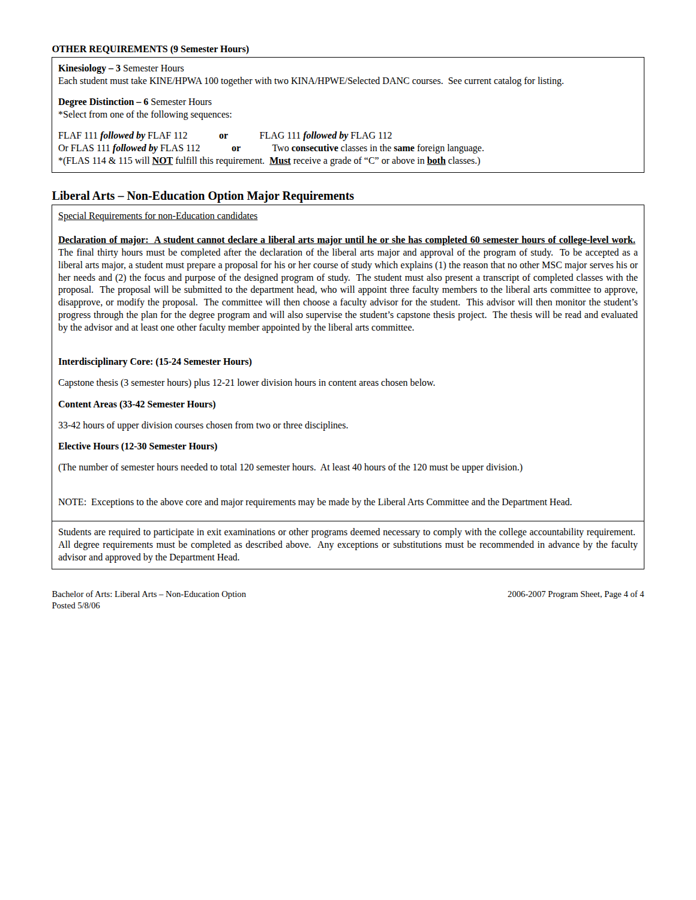OTHER REQUIREMENTS (9 Semester Hours)
Kinesiology – 3 Semester Hours
Each student must take KINE/HPWA 100 together with two KINA/HPWE/Selected DANC courses. See current catalog for listing.
Degree Distinction – 6 Semester Hours
*Select from one of the following sequences:
FLAF 111 followed by FLAF 112or FLAG 111 followed by FLAG 112
Or FLAS 111 followed by FLAS 112or Two consecutive classes in the same foreign language.
*(FLAS 114 & 115 will NOT fulfill this requirement. Must receive a grade of “C” or above in both classes.)
Liberal Arts – Non-Education Option Major Requirements
Special Requirements for non-Education candidates
Declaration of major: A student cannot declare a liberal arts major until he or she has completed 60 semester hours of college-level work. The final thirty hours must be completed after the declaration of the liberal arts major and approval of the program of study. To be accepted as a liberal arts major, a student must prepare a proposal for his or her course of study which explains (1) the reason that no other MSC major serves his or her needs and (2) the focus and purpose of the designed program of study. The student must also present a transcript of completed classes with the proposal. The proposal will be submitted to the department head, who will appoint three faculty members to the liberal arts committee to approve, disapprove, or modify the proposal. The committee will then choose a faculty advisor for the student. This advisor will then monitor the student’s progress through the plan for the degree program and will also supervise the student’s capstone thesis project. The thesis will be read and evaluated by the advisor and at least one other faculty member appointed by the liberal arts committee.
Interdisciplinary Core: (15-24 Semester Hours)
Capstone thesis (3 semester hours) plus 12-21 lower division hours in content areas chosen below.
Content Areas (33-42 Semester Hours)
33-42 hours of upper division courses chosen from two or three disciplines.
Elective Hours (12-30 Semester Hours)
(The number of semester hours needed to total 120 semester hours. At least 40 hours of the 120 must be upper division.)
NOTE: Exceptions to the above core and major requirements may be made by the Liberal Arts Committee and the Department Head.
Students are required to participate in exit examinations or other programs deemed necessary to comply with the college accountability requirement. All degree requirements must be completed as described above. Any exceptions or substitutions must be recommended in advance by the faculty advisor and approved by the Department Head.
Bachelor of Arts: Liberal Arts – Non-Education Option
Posted 5/8/06
2006-2007 Program Sheet, Page 4 of 4